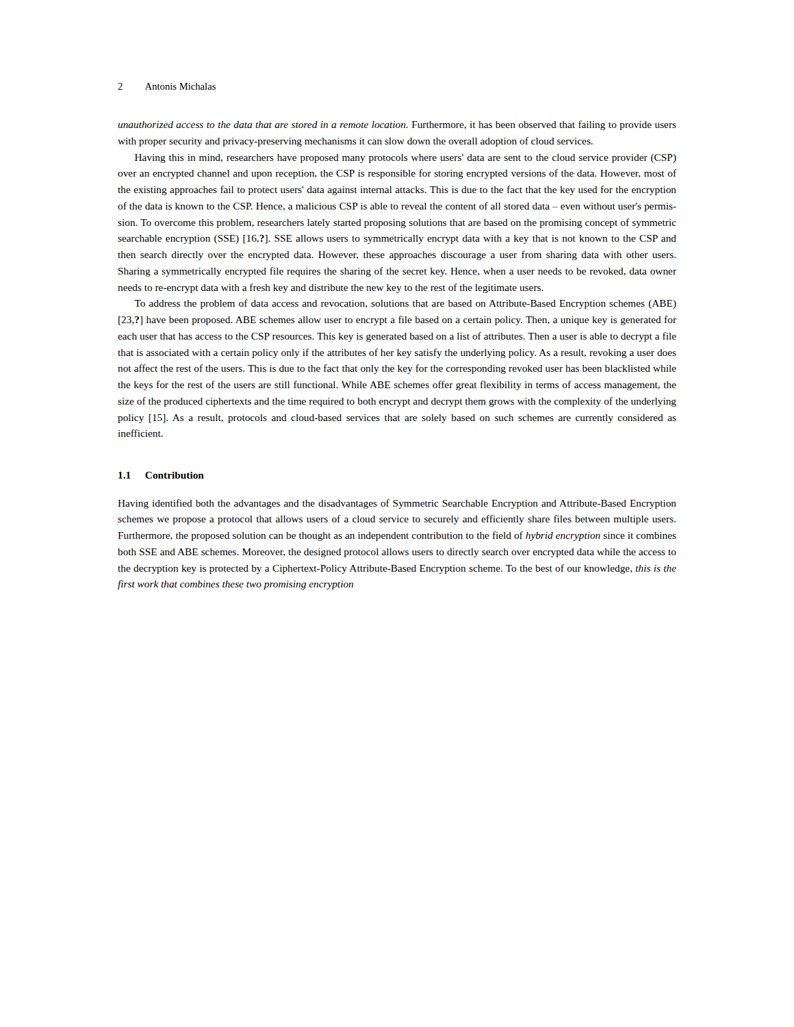2 Antonis Michalas
unauthorized access to the data that are stored in a remote location. Furthermore, it has been observed that failing to provide users with proper security and privacy-preserving mechanisms it can slow down the overall adoption of cloud services.
Having this in mind, researchers have proposed many protocols where users' data are sent to the cloud service provider (CSP) over an encrypted channel and upon reception, the CSP is responsible for storing encrypted versions of the data. However, most of the existing approaches fail to protect users' data against internal attacks. This is due to the fact that the key used for the encryption of the data is known to the CSP. Hence, a malicious CSP is able to reveal the content of all stored data – even without user's permission. To overcome this problem, researchers lately started proposing solutions that are based on the promising concept of symmetric searchable encryption (SSE) [16,?]. SSE allows users to symmetrically encrypt data with a key that is not known to the CSP and then search directly over the encrypted data. However, these approaches discourage a user from sharing data with other users. Sharing a symmetrically encrypted file requires the sharing of the secret key. Hence, when a user needs to be revoked, data owner needs to re-encrypt data with a fresh key and distribute the new key to the rest of the legitimate users.
To address the problem of data access and revocation, solutions that are based on Attribute-Based Encryption schemes (ABE) [23,?] have been proposed. ABE schemes allow user to encrypt a file based on a certain policy. Then, a unique key is generated for each user that has access to the CSP resources. This key is generated based on a list of attributes. Then a user is able to decrypt a file that is associated with a certain policy only if the attributes of her key satisfy the underlying policy. As a result, revoking a user does not affect the rest of the users. This is due to the fact that only the key for the corresponding revoked user has been blacklisted while the keys for the rest of the users are still functional. While ABE schemes offer great flexibility in terms of access management, the size of the produced ciphertexts and the time required to both encrypt and decrypt them grows with the complexity of the underlying policy [15]. As a result, protocols and cloud-based services that are solely based on such schemes are currently considered as inefficient.
1.1 Contribution
Having identified both the advantages and the disadvantages of Symmetric Searchable Encryption and Attribute-Based Encryption schemes we propose a protocol that allows users of a cloud service to securely and efficiently share files between multiple users. Furthermore, the proposed solution can be thought as an independent contribution to the field of hybrid encryption since it combines both SSE and ABE schemes. Moreover, the designed protocol allows users to directly search over encrypted data while the access to the decryption key is protected by a Ciphertext-Policy Attribute-Based Encryption scheme. To the best of our knowledge, this is the first work that combines these two promising encryption